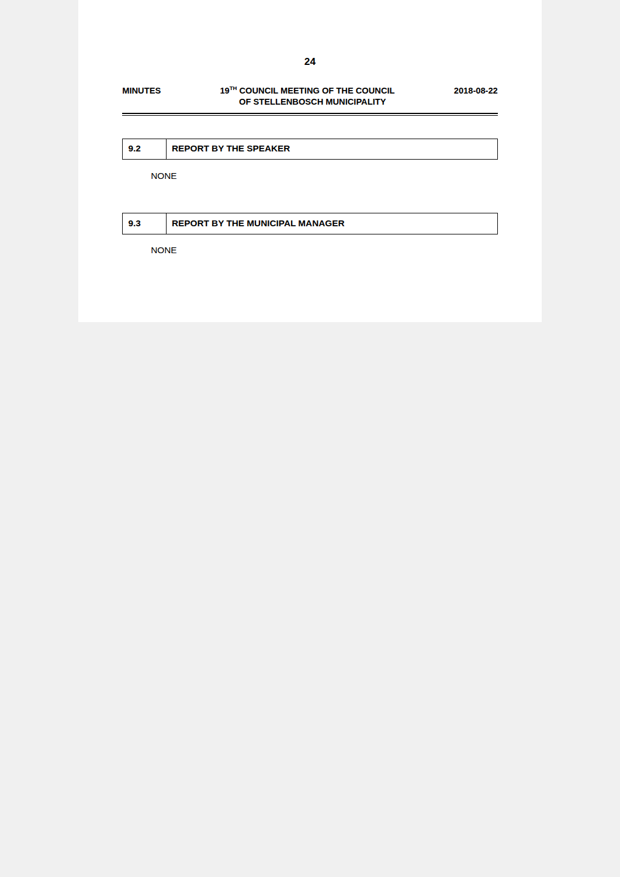24
Minutes
19TH COUNCIL MEETING OF THE COUNCIL OF STELLENBOSCH MUNICIPALITY
2018-08-22
| 9.2 | Report by the Speaker |
None
| 9.3 | Report by the Municipal Manager |
None